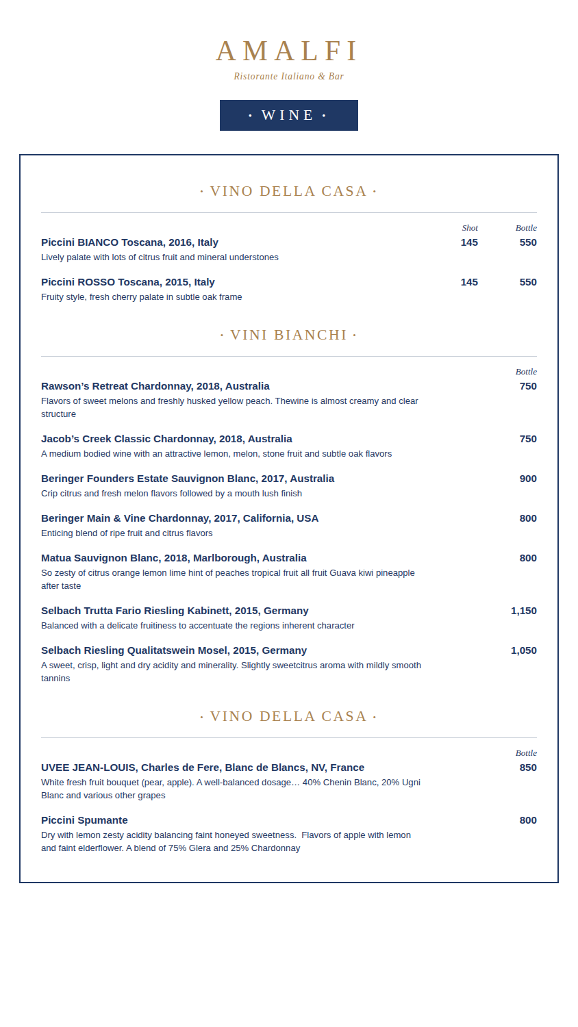AMALFI
Ristorante Italiano & Bar
•WINE•
•VINO DELLA CASA•
Shot Bottle
Piccini BIANCO Toscana, 2016, Italy
145
550
Lively palate with lots of citrus fruit and mineral understones
Piccini ROSSO Toscana, 2015, Italy
145
550
Fruity style, fresh cherry palate in subtle oak frame
•VINI BIANCHI•
Bottle
Rawson’s Retreat Chardonnay, 2018, Australia
750
Flavors of sweet melons and freshly husked yellow peach. Thewine is almost creamy and clear structure
Jacob’s Creek Classic Chardonnay, 2018, Australia
750
A medium bodied wine with an attractive lemon, melon, stone fruit and subtle oak flavors
Beringer Founders Estate Sauvignon Blanc, 2017, Australia
900
Crip citrus and fresh melon flavors followed by a mouth lush finish
Beringer Main & Vine Chardonnay, 2017, California, USA
800
Enticing blend of ripe fruit and citrus flavors
Matua Sauvignon Blanc, 2018, Marlborough, Australia
800
So zesty of citrus orange lemon lime hint of peaches tropical fruit all fruit Guava kiwi pineapple after taste
Selbach Trutta Fario Riesling Kabinett, 2015, Germany
1,150
Balanced with a delicate fruitiness to accentuate the regions inherent character
Selbach Riesling Qualitatswein Mosel, 2015, Germany
1,050
A sweet, crisp, light and dry acidity and minerality. Slightly sweetcitrus aroma with mildly smooth tannins
•VINO DELLA CASA•
Bottle
UVEE JEAN-LOUIS, Charles de Fere, Blanc de Blancs, NV, France
850
White fresh fruit bouquet (pear, apple). A well-balanced dosage… 40% Chenin Blanc, 20% Ugni Blanc and various other grapes
Piccini Spumante
800
Dry with lemon zesty acidity balancing faint honeyed sweetness. Flavors of apple with lemon and faint elderflower. A blend of 75% Glera and 25% Chardonnay